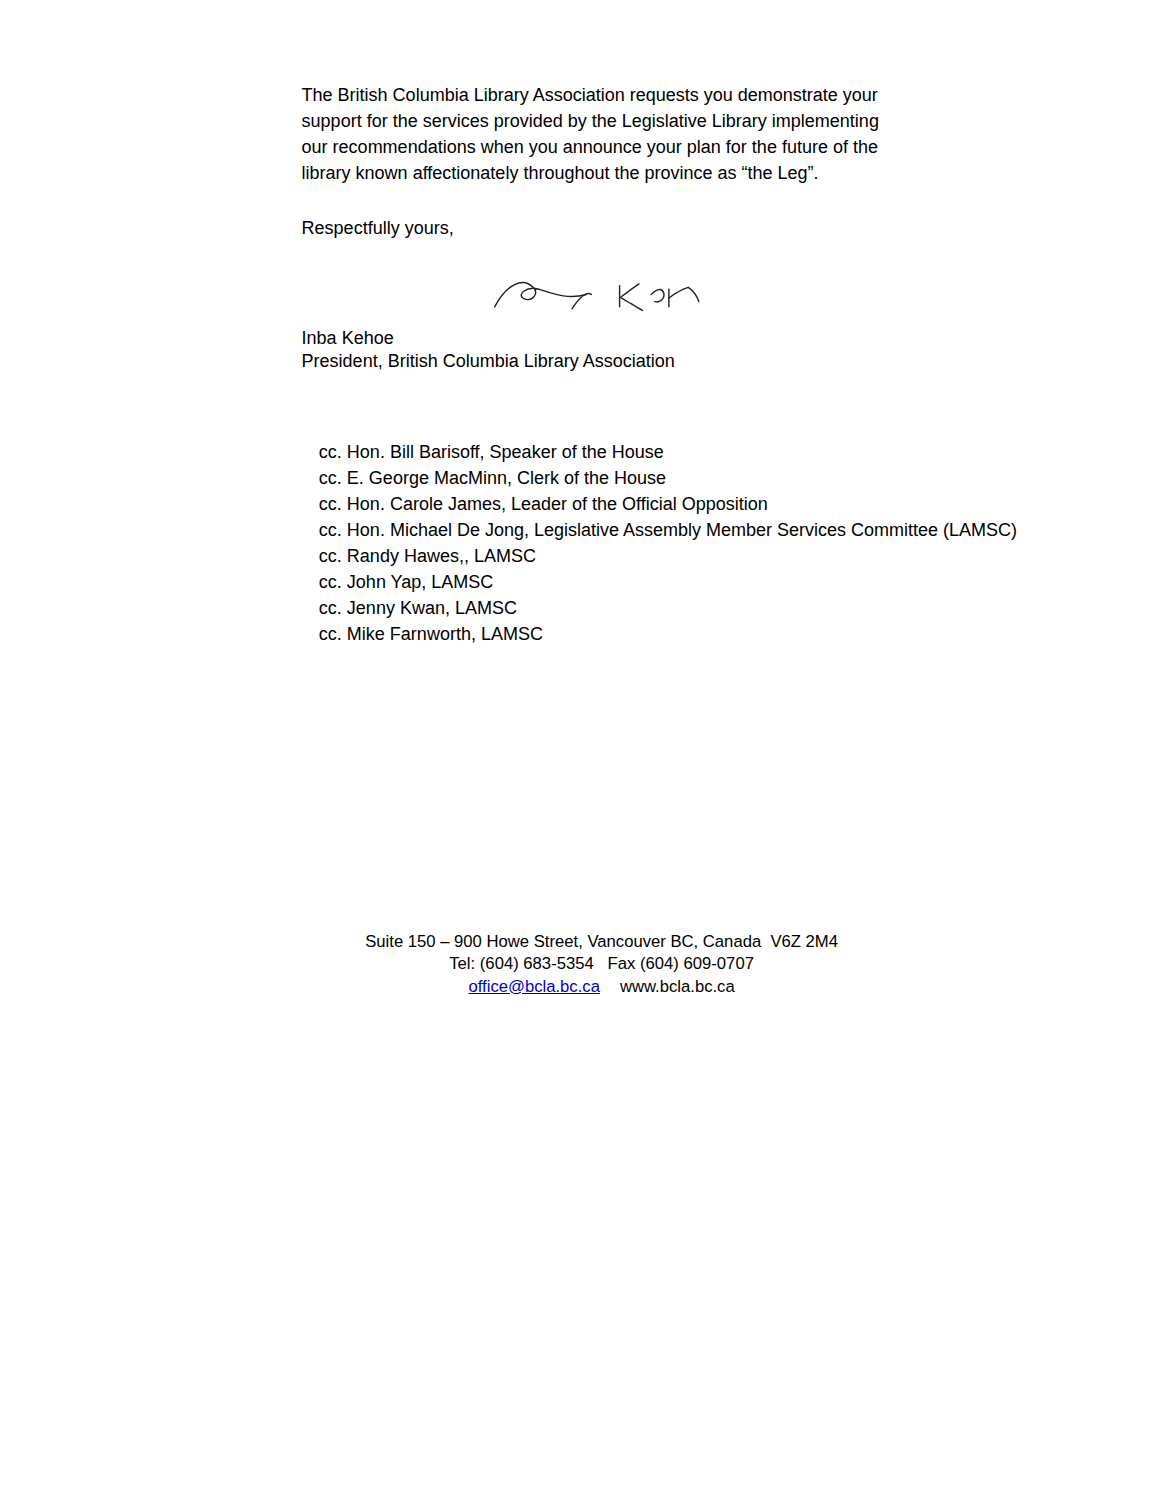The British Columbia Library Association requests you demonstrate your support for the services provided by the Legislative Library implementing our recommendations when you announce your plan for the future of the library known affectionately throughout the province as “the Leg”.
Respectfully yours,
Inba Kehoe
President, British Columbia Library Association
cc. Hon. Bill Barisoff, Speaker of the House
cc. E. George MacMinn, Clerk of the House
cc. Hon. Carole James, Leader of the Official Opposition
cc. Hon. Michael De Jong, Legislative Assembly Member Services Committee (LAMSC)
cc. Randy Hawes,, LAMSC
cc. John Yap, LAMSC
cc. Jenny Kwan, LAMSC
cc. Mike Farnworth, LAMSC
Suite 150 – 900 Howe Street, Vancouver BC, Canada V6Z 2M4
Tel: (604) 683-5354 Fax (604) 609-0707
office@bcla.bc.ca www.bcla.bc.ca